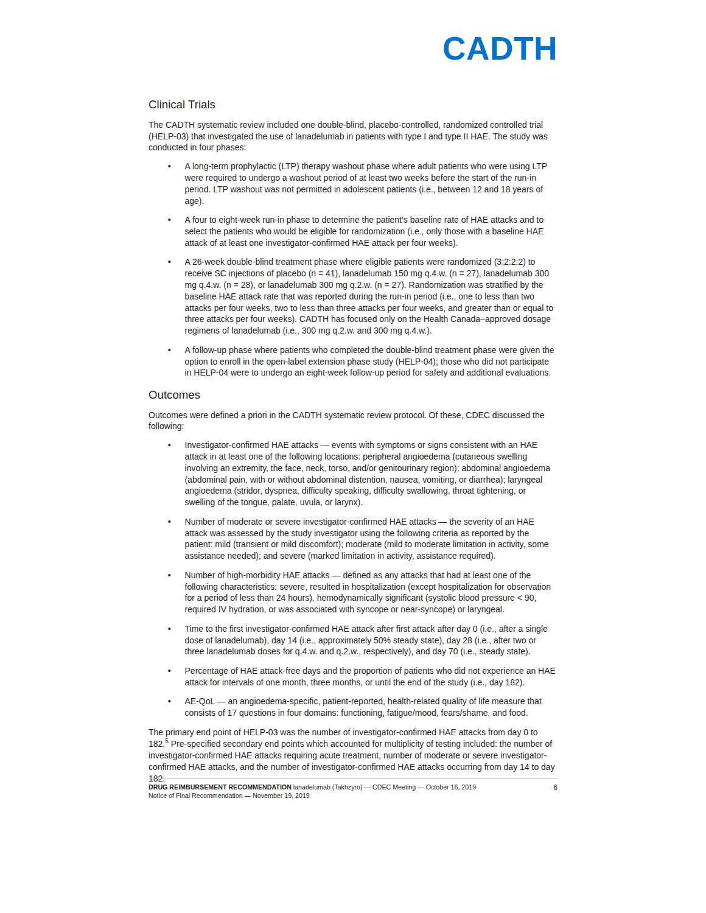CADTH
Clinical Trials
The CADTH systematic review included one double-blind, placebo-controlled, randomized controlled trial (HELP-03) that investigated the use of lanadelumab in patients with type I and type II HAE. The study was conducted in four phases:
A long-term prophylactic (LTP) therapy washout phase where adult patients who were using LTP were required to undergo a washout period of at least two weeks before the start of the run-in period. LTP washout was not permitted in adolescent patients (i.e., between 12 and 18 years of age).
A four to eight-week run-in phase to determine the patient’s baseline rate of HAE attacks and to select the patients who would be eligible for randomization (i.e., only those with a baseline HAE attack of at least one investigator-confirmed HAE attack per four weeks).
A 26-week double-blind treatment phase where eligible patients were randomized (3:2:2:2) to receive SC injections of placebo (n = 41), lanadelumab 150 mg q.4.w. (n = 27), lanadelumab 300 mg q.4.w. (n = 28), or lanadelumab 300 mg q.2.w. (n = 27). Randomization was stratified by the baseline HAE attack rate that was reported during the run-in period (i.e., one to less than two attacks per four weeks, two to less than three attacks per four weeks, and greater than or equal to three attacks per four weeks). CADTH has focused only on the Health Canada–approved dosage regimens of lanadelumab (i.e., 300 mg q.2.w. and 300 mg q.4.w.).
A follow-up phase where patients who completed the double-blind treatment phase were given the option to enroll in the open-label extension phase study (HELP-04); those who did not participate in HELP-04 were to undergo an eight-week follow-up period for safety and additional evaluations.
Outcomes
Outcomes were defined a priori in the CADTH systematic review protocol. Of these, CDEC discussed the following:
Investigator-confirmed HAE attacks — events with symptoms or signs consistent with an HAE attack in at least one of the following locations: peripheral angioedema (cutaneous swelling involving an extremity, the face, neck, torso, and/or genitourinary region); abdominal angioedema (abdominal pain, with or without abdominal distention, nausea, vomiting, or diarrhea); laryngeal angioedema (stridor, dyspnea, difficulty speaking, difficulty swallowing, throat tightening, or swelling of the tongue, palate, uvula, or larynx).
Number of moderate or severe investigator-confirmed HAE attacks — the severity of an HAE attack was assessed by the study investigator using the following criteria as reported by the patient: mild (transient or mild discomfort); moderate (mild to moderate limitation in activity, some assistance needed); and severe (marked limitation in activity, assistance required).
Number of high-morbidity HAE attacks — defined as any attacks that had at least one of the following characteristics: severe, resulted in hospitalization (except hospitalization for observation for a period of less than 24 hours), hemodynamically significant (systolic blood pressure < 90, required IV hydration, or was associated with syncope or near-syncope) or laryngeal.
Time to the first investigator-confirmed HAE attack after first attack after day 0 (i.e., after a single dose of lanadelumab), day 14 (i.e., approximately 50% steady state), day 28 (i.e., after two or three lanadelumab doses for q.4.w. and q.2.w., respectively), and day 70 (i.e., steady state).
Percentage of HAE attack-free days and the proportion of patients who did not experience an HAE attack for intervals of one month, three months, or until the end of the study (i.e., day 182).
AE-QoL — an angioedema-specific, patient-reported, health-related quality of life measure that consists of 17 questions in four domains: functioning, fatigue/mood, fears/shame, and food.
The primary end point of HELP-03 was the number of investigator-confirmed HAE attacks from day 0 to 182.5 Pre-specified secondary end points which accounted for multiplicity of testing included: the number of investigator-confirmed HAE attacks requiring acute treatment, number of moderate or severe investigator-confirmed HAE attacks, and the number of investigator-confirmed HAE attacks occurring from day 14 to day 182.
DRUG REIMBURSEMENT RECOMMENDATION lanadelumab (Takhzyro) — CDEC Meeting — October 16, 2019
Notice of Final Recommendation — November 19, 2019
6